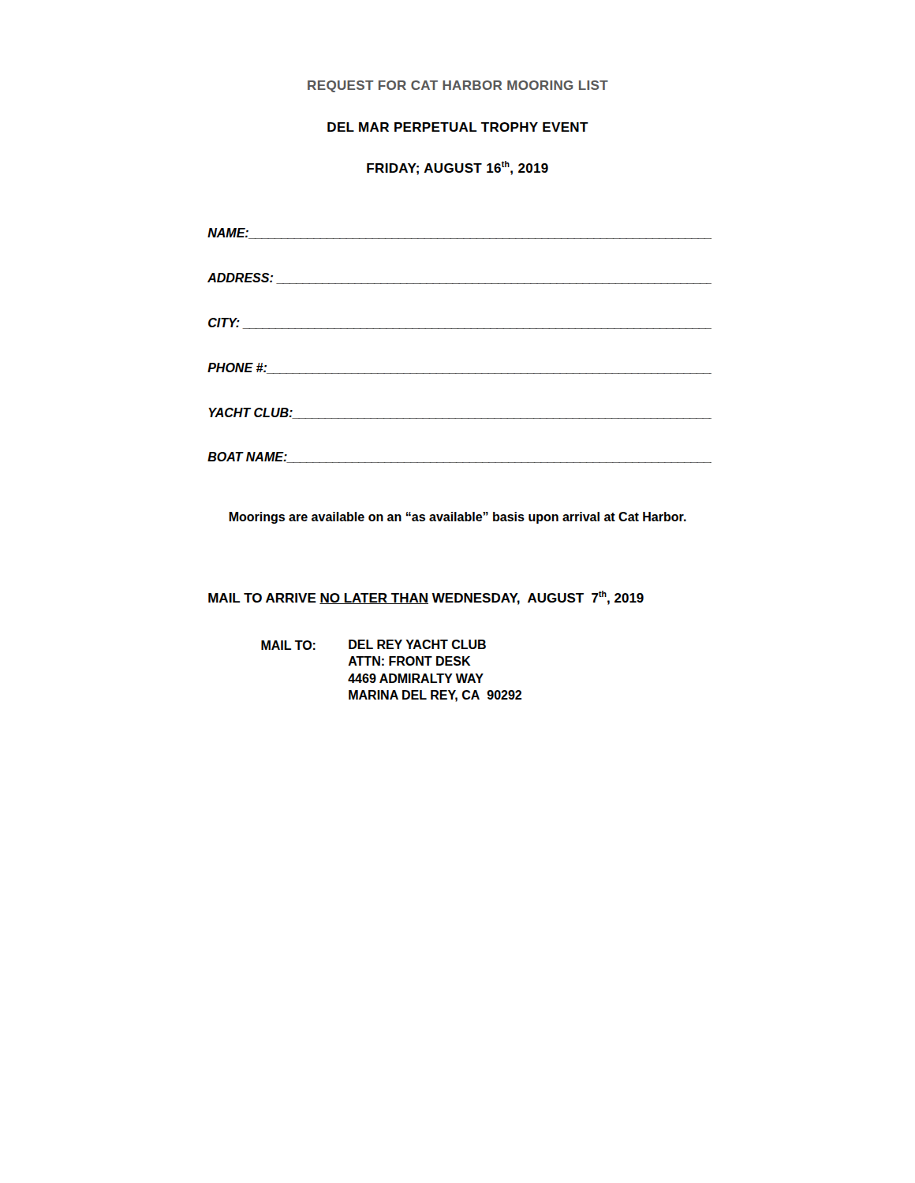REQUEST FOR CAT HARBOR MOORING LIST
DEL MAR PERPETUAL TROPHY EVENT
FRIDAY; AUGUST 16th, 2019
NAME:_______________________________________________________________________________
ADDRESS: ___________________________________________________________________________
CITY: _______________________________________________________________________________
PHONE #:____________________________________________________________________________
YACHT CLUB:_________________________________________________________________________
BOAT NAME:__________________________________________________________________________
Moorings are available on an “as available” basis upon arrival at Cat Harbor.
MAIL TO ARRIVE NO LATER THAN WEDNESDAY, AUGUST 7th, 2019
| MAIL TO: | DEL REY YACHT CLUB ATTN: FRONT DESK 4469 ADMIRALTY WAY MARINA DEL REY, CA 90292 |